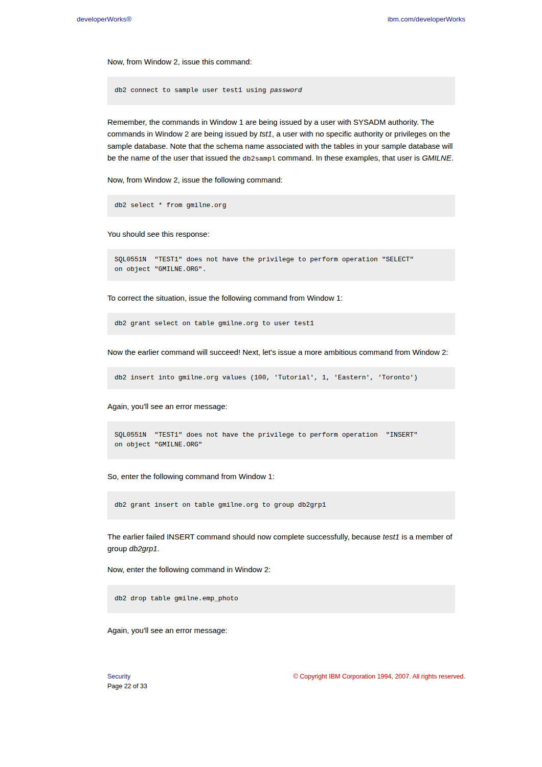developerWorks®
ibm.com/developerWorks
Now, from Window 2, issue this command:
db2 connect to sample user test1 using password
Remember, the commands in Window 1 are being issued by a user with SYSADM authority. The commands in Window 2 are being issued by tst1, a user with no specific authority or privileges on the sample database. Note that the schema name associated with the tables in your sample database will be the name of the user that issued the db2sampl command. In these examples, that user is GMILNE.
Now, from Window 2, issue the following command:
db2 select * from gmilne.org
You should see this response:
SQL0551N  "TEST1" does not have the privilege to perform operation "SELECT"
on object "GMILNE.ORG".
To correct the situation, issue the following command from Window 1:
db2 grant select on table gmilne.org to user test1
Now the earlier command will succeed! Next, let's issue a more ambitious command from Window 2:
db2 insert into gmilne.org values (100, 'Tutorial', 1, 'Eastern', 'Toronto')
Again, you'll see an error message:
SQL0551N  "TEST1" does not have the privilege to perform operation  "INSERT"
on object "GMILNE.ORG"
So, enter the following command from Window 1:
db2 grant insert on table gmilne.org to group db2grp1
The earlier failed INSERT command should now complete successfully, because test1 is a member of group db2grp1.
Now, enter the following command in Window 2:
db2 drop table gmilne.emp_photo
Again, you'll see an error message:
Security
Page 22 of 33
© Copyright IBM Corporation 1994, 2007. All rights reserved.